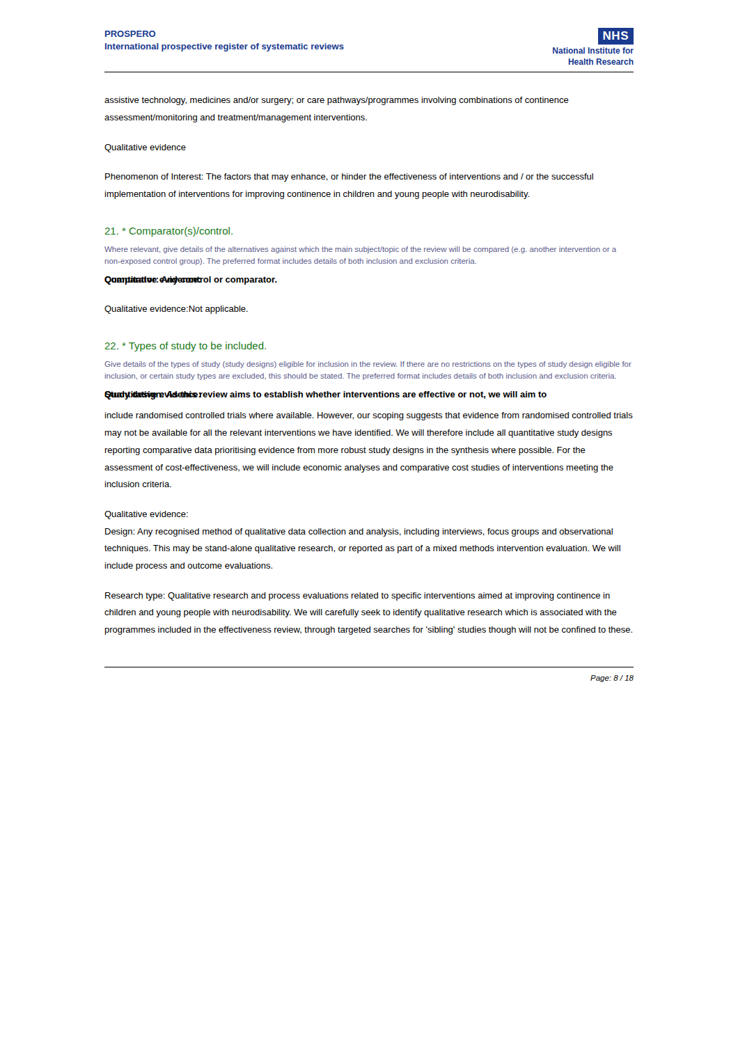PROSPERO
International prospective register of systematic reviews
NHS
National Institute for
Health Research
assistive technology, medicines and/or surgery; or care pathways/programmes involving combinations of continence assessment/monitoring and treatment/management interventions.
Qualitative evidence
Phenomenon of Interest: The factors that may enhance, or hinder the effectiveness of interventions and / or the successful implementation of interventions for improving continence in children and young people with neurodisability.
21. * Comparator(s)/control.
Where relevant, give details of the alternatives against which the main subject/topic of the review will be compared (e.g. another intervention or a non-exposed control group). The preferred format includes details of both inclusion and exclusion criteria.
Quantitative evidence: Comparator: Any control or comparator.
Qualitative evidence:Not applicable.
22. * Types of study to be included.
Give details of the types of study (study designs) eligible for inclusion in the review. If there are no restrictions on the types of study design eligible for inclusion, or certain study types are excluded, this should be stated. The preferred format includes details of both inclusion and exclusion criteria.
Quantitative evidence: Study design: As this review aims to establish whether interventions are effective or not, we will aim to
include randomised controlled trials where available. However, our scoping suggests that evidence from randomised controlled trials may not be available for all the relevant interventions we have identified. We will therefore include all quantitative study designs reporting comparative data prioritising evidence from more robust study designs in the synthesis where possible. For the assessment of cost-effectiveness, we will include economic analyses and comparative cost studies of interventions meeting the inclusion criteria.
Qualitative evidence:
Design: Any recognised method of qualitative data collection and analysis, including interviews, focus groups and observational techniques. This may be stand-alone qualitative research, or reported as part of a mixed methods intervention evaluation. We will include process and outcome evaluations.
Research type: Qualitative research and process evaluations related to specific interventions aimed at improving continence in children and young people with neurodisability. We will carefully seek to identify qualitative research which is associated with the programmes included in the effectiveness review, through targeted searches for 'sibling' studies though will not be confined to these.
Page: 8 / 18